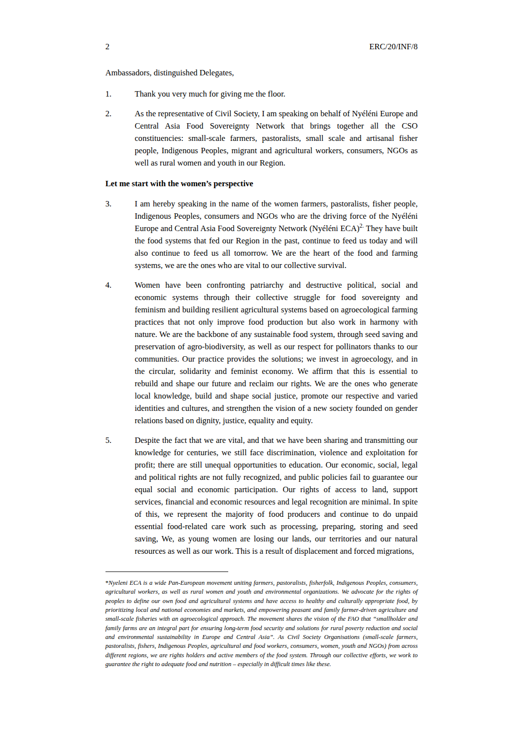2
ERC/20/INF/8
Ambassadors, distinguished Delegates,
1. Thank you very much for giving me the floor.
2. As the representative of Civil Society, I am speaking on behalf of Nyéléni Europe and Central Asia Food Sovereignty Network that brings together all the CSO constituencies: small-scale farmers, pastoralists, small scale and artisanal fisher people, Indigenous Peoples, migrant and agricultural workers, consumers, NGOs as well as rural women and youth in our Region.
Let me start with the women’s perspective
3. I am hereby speaking in the name of the women farmers, pastoralists, fisher people, Indigenous Peoples, consumers and NGOs who are the driving force of the Nyéléni Europe and Central Asia Food Sovereignty Network (Nyéléni ECA)2. They have built the food systems that fed our Region in the past, continue to feed us today and will also continue to feed us all tomorrow. We are the heart of the food and farming systems, we are the ones who are vital to our collective survival.
4. Women have been confronting patriarchy and destructive political, social and economic systems through their collective struggle for food sovereignty and feminism and building resilient agricultural systems based on agroecological farming practices that not only improve food production but also work in harmony with nature. We are the backbone of any sustainable food system, through seed saving and preservation of agro-biodiversity, as well as our respect for pollinators thanks to our communities. Our practice provides the solutions; we invest in agroecology, and in the circular, solidarity and feminist economy. We affirm that this is essential to rebuild and shape our future and reclaim our rights. We are the ones who generate local knowledge, build and shape social justice, promote our respective and varied identities and cultures, and strengthen the vision of a new society founded on gender relations based on dignity, justice, equality and equity.
5. Despite the fact that we are vital, and that we have been sharing and transmitting our knowledge for centuries, we still face discrimination, violence and exploitation for profit; there are still unequal opportunities to education. Our economic, social, legal and political rights are not fully recognized, and public policies fail to guarantee our equal social and economic participation. Our rights of access to land, support services, financial and economic resources and legal recognition are minimal. In spite of this, we represent the majority of food producers and continue to do unpaid essential food-related care work such as processing, preparing, storing and seed saving, We, as young women are losing our lands, our territories and our natural resources as well as our work. This is a result of displacement and forced migrations,
*Nyeleni ECA is a wide Pan-European movement uniting farmers, pastoralists, fisherfolk, Indigenous Peoples, consumers, agricultural workers, as well as rural women and youth and environmental organizations. We advocate for the rights of peoples to define our own food and agricultural systems and have access to healthy and culturally appropriate food, by prioritizing local and national economies and markets, and empowering peasant and family farmer-driven agriculture and small-scale fisheries with an agroecological approach. The movement shares the vision of the FAO that “smallholder and family farms are an integral part for ensuring long-term food security and solutions for rural poverty reduction and social and environmental sustainability in Europe and Central Asia”. As Civil Society Organisations (small-scale farmers, pastoralists, fishers, Indigenous Peoples, agricultural and food workers, consumers, women, youth and NGOs) from across different regions, we are rights holders and active members of the food system. Through our collective efforts, we work to guarantee the right to adequate food and nutrition – especially in difficult times like these.